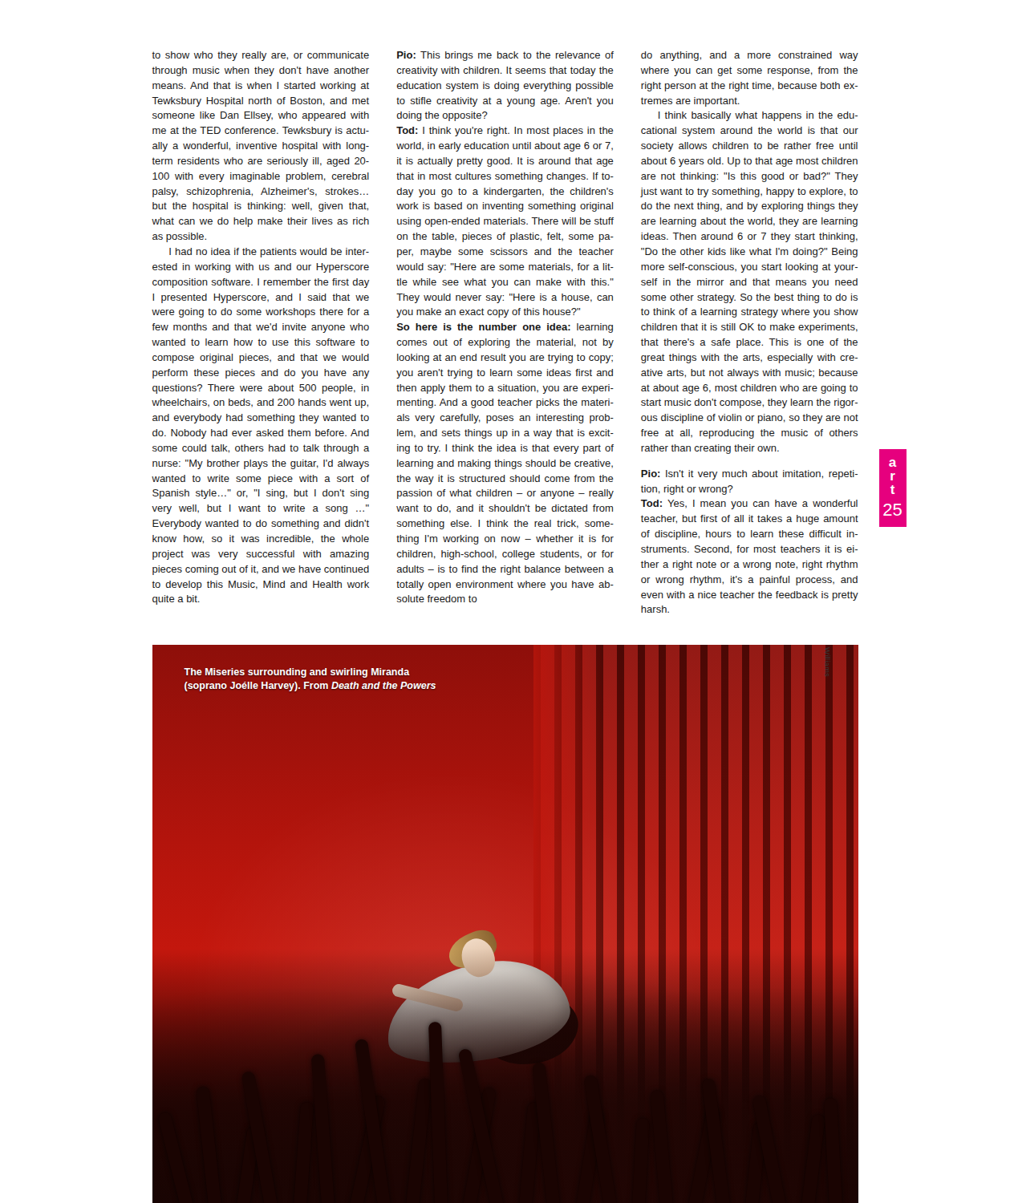art
25
to show who they really are, or communicate through music when they don't have another means. And that is when I started working at Tewksbury Hospital north of Boston, and met someone like Dan Ellsey, who appeared with me at the TED conference. Tewksbury is actually a wonderful, inventive hospital with long-term residents who are seriously ill, aged 20-100 with every imaginable problem, cerebral palsy, schizophrenia, Alzheimer's, strokes… but the hospital is thinking: well, given that, what can we do help make their lives as rich as possible.
I had no idea if the patients would be interested in working with us and our Hyperscore composition software. I remember the first day I presented Hyperscore, and I said that we were going to do some workshops there for a few months and that we'd invite anyone who wanted to learn how to use this software to compose original pieces, and that we would perform these pieces and do you have any questions? There were about 500 people, in wheelchairs, on beds, and 200 hands went up, and everybody had something they wanted to do. Nobody had ever asked them before. And some could talk, others had to talk through a nurse: "My brother plays the guitar, I'd always wanted to write some piece with a sort of Spanish style…" or, "I sing, but I don't sing very well, but I want to write a song …" Everybody wanted to do something and didn't know how, so it was incredible, the whole project was very successful with amazing pieces coming out of it, and we have continued to develop this Music, Mind and Health work quite a bit.
Pio: This brings me back to the relevance of creativity with children. It seems that today the education system is doing everything possible to stifle creativity at a young age. Aren't you doing the opposite?
Tod: I think you're right. In most places in the world, in early education until about age 6 or 7, it is actually pretty good. It is around that age that in most cultures something changes. If today you go to a kindergarten, the children's work is based on inventing something original using open-ended materials. There will be stuff on the table, pieces of plastic, felt, some paper, maybe some scissors and the teacher would say: "Here are some materials, for a little while see what you can make with this." They would never say: "Here is a house, can you make an exact copy of this house?"
So here is the number one idea: learning comes out of exploring the material, not by looking at an end result you are trying to copy; you aren't trying to learn some ideas first and then apply them to a situation, you are experimenting. And a good teacher picks the materials very carefully, poses an interesting problem, and sets things up in a way that is exciting to try. I think the idea is that every part of learning and making things should be creative, the way it is structured should come from the passion of what children – or anyone – really want to do, and it shouldn't be dictated from something else. I think the real trick, something I'm working on now – whether it is for children, high-school, college students, or for adults – is to find the right balance between a totally open environment where you have absolute freedom to
do anything, and a more constrained way where you can get some response, from the right person at the right time, because both extremes are important.
I think basically what happens in the educational system around the world is that our society allows children to be rather free until about 6 years old. Up to that age most children are not thinking: "Is this good or bad?" They just want to try something, happy to explore, to do the next thing, and by exploring things they are learning about the world, they are learning ideas. Then around 6 or 7 they start thinking, "Do the other kids like what I'm doing?" Being more self-conscious, you start looking at yourself in the mirror and that means you need some other strategy. So the best thing to do is to think of a learning strategy where you show children that it is still OK to make experiments, that there's a safe place. This is one of the great things with the arts, especially with creative arts, but not always with music; because at about age 6, most children who are going to start music don't compose, they learn the rigorous discipline of violin or piano, so they are not free at all, reproducing the music of others rather than creating their own.
Pio: Isn't it very much about imitation, repetition, right or wrong?
Tod: Yes, I mean you can have a wonderful teacher, but first of all it takes a huge amount of discipline, hours to learn these difficult instruments. Second, for most teachers it is either a right note or a wrong note, right rhythm or wrong rhythm, it's a painful process, and even with a nice teacher the feedback is pretty harsh.
The Miseries surrounding and swirling Miranda
(soprano Joélle Harvey). From Death and the Powers
Photo: Jonathan Williams